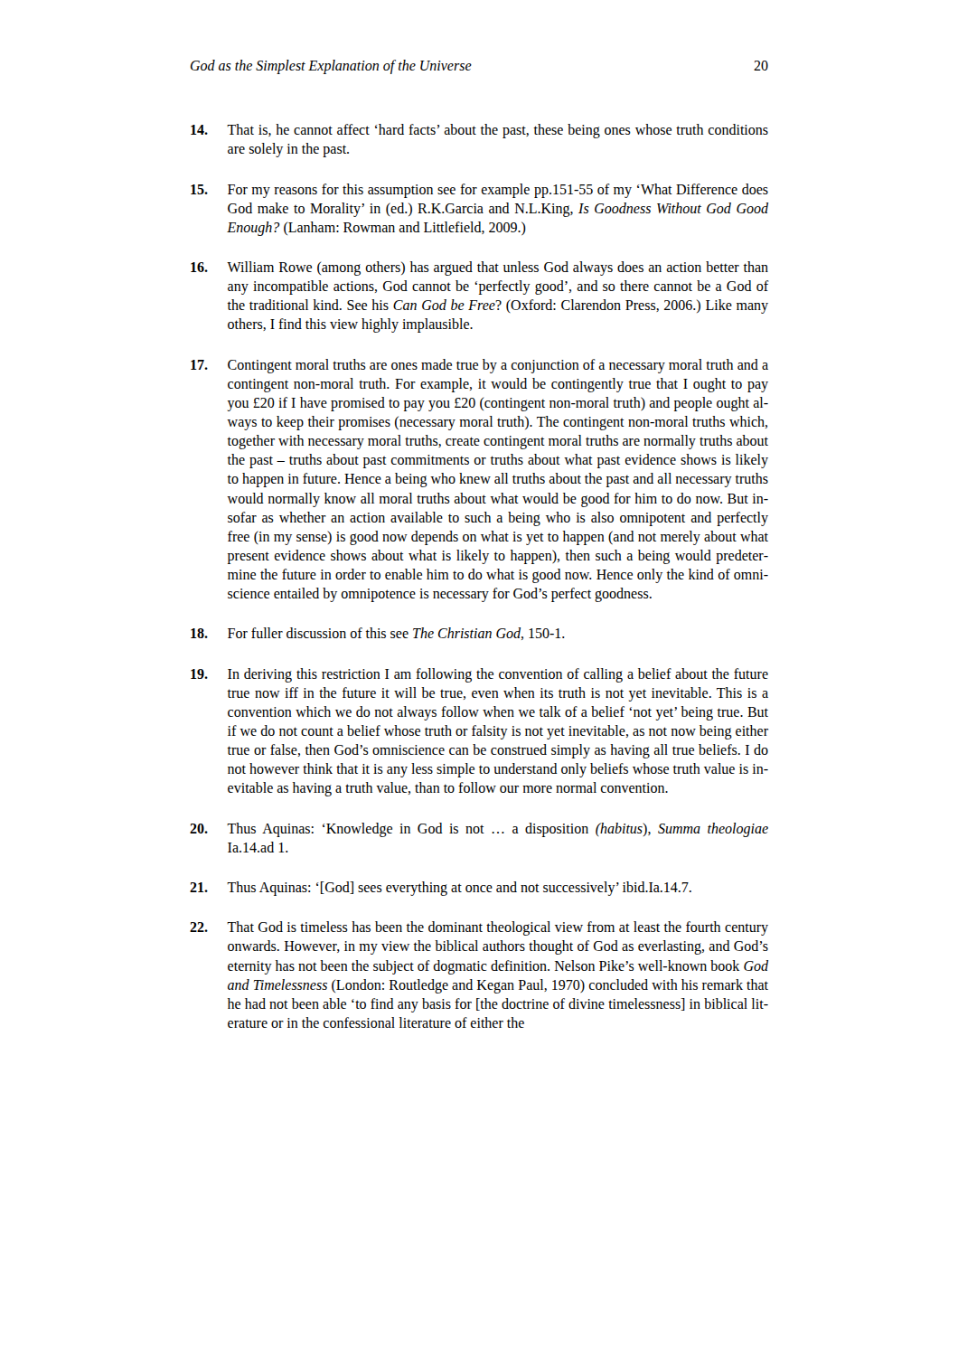God as the Simplest Explanation of the Universe 20
14. That is, he cannot affect ‘hard facts’ about the past, these being ones whose truth conditions are solely in the past.
15. For my reasons for this assumption see for example pp.151-55 of my ‘What Difference does God make to Morality’ in (ed.) R.K.Garcia and N.L.King, Is Goodness Without God Good Enough? (Lanham: Rowman and Littlefield, 2009.)
16. William Rowe (among others) has argued that unless God always does an action better than any incompatible actions, God cannot be ‘perfectly good’, and so there cannot be a God of the traditional kind. See his Can God be Free? (Oxford: Clarendon Press, 2006.) Like many others, I find this view highly implausible.
17. Contingent moral truths are ones made true by a conjunction of a necessary moral truth and a contingent non-moral truth. For example, it would be contingently true that I ought to pay you £20 if I have promised to pay you £20 (contingent non-moral truth) and people ought always to keep their promises (necessary moral truth). The contingent non-moral truths which, together with necessary moral truths, create contingent moral truths are normally truths about the past – truths about past commitments or truths about what past evidence shows is likely to happen in future. Hence a being who knew all truths about the past and all necessary truths would normally know all moral truths about what would be good for him to do now. But insofar as whether an action available to such a being who is also omnipotent and perfectly free (in my sense) is good now depends on what is yet to happen (and not merely about what present evidence shows about what is likely to happen), then such a being would predetermine the future in order to enable him to do what is good now. Hence only the kind of omniscience entailed by omnipotence is necessary for God’s perfect goodness.
18. For fuller discussion of this see The Christian God, 150-1.
19. In deriving this restriction I am following the convention of calling a belief about the future true now iff in the future it will be true, even when its truth is not yet inevitable. This is a convention which we do not always follow when we talk of a belief ‘not yet’ being true. But if we do not count a belief whose truth or falsity is not yet inevitable, as not now being either true or false, then God’s omniscience can be construed simply as having all true beliefs. I do not however think that it is any less simple to understand only beliefs whose truth value is inevitable as having a truth value, than to follow our more normal convention.
20. Thus Aquinas: ‘Knowledge in God is not … a disposition (habitus), Summa theologiae Ia.14.ad 1.
21. Thus Aquinas: ‘[God] sees everything at once and not successively’ ibid.Ia.14.7.
22. That God is timeless has been the dominant theological view from at least the fourth century onwards. However, in my view the biblical authors thought of God as everlasting, and God’s eternity has not been the subject of dogmatic definition. Nelson Pike’s well-known book God and Timelessness (London: Routledge and Kegan Paul, 1970) concluded with his remark that he had not been able ‘to find any basis for [the doctrine of divine timelessness] in biblical literature or in the confessional literature of either the